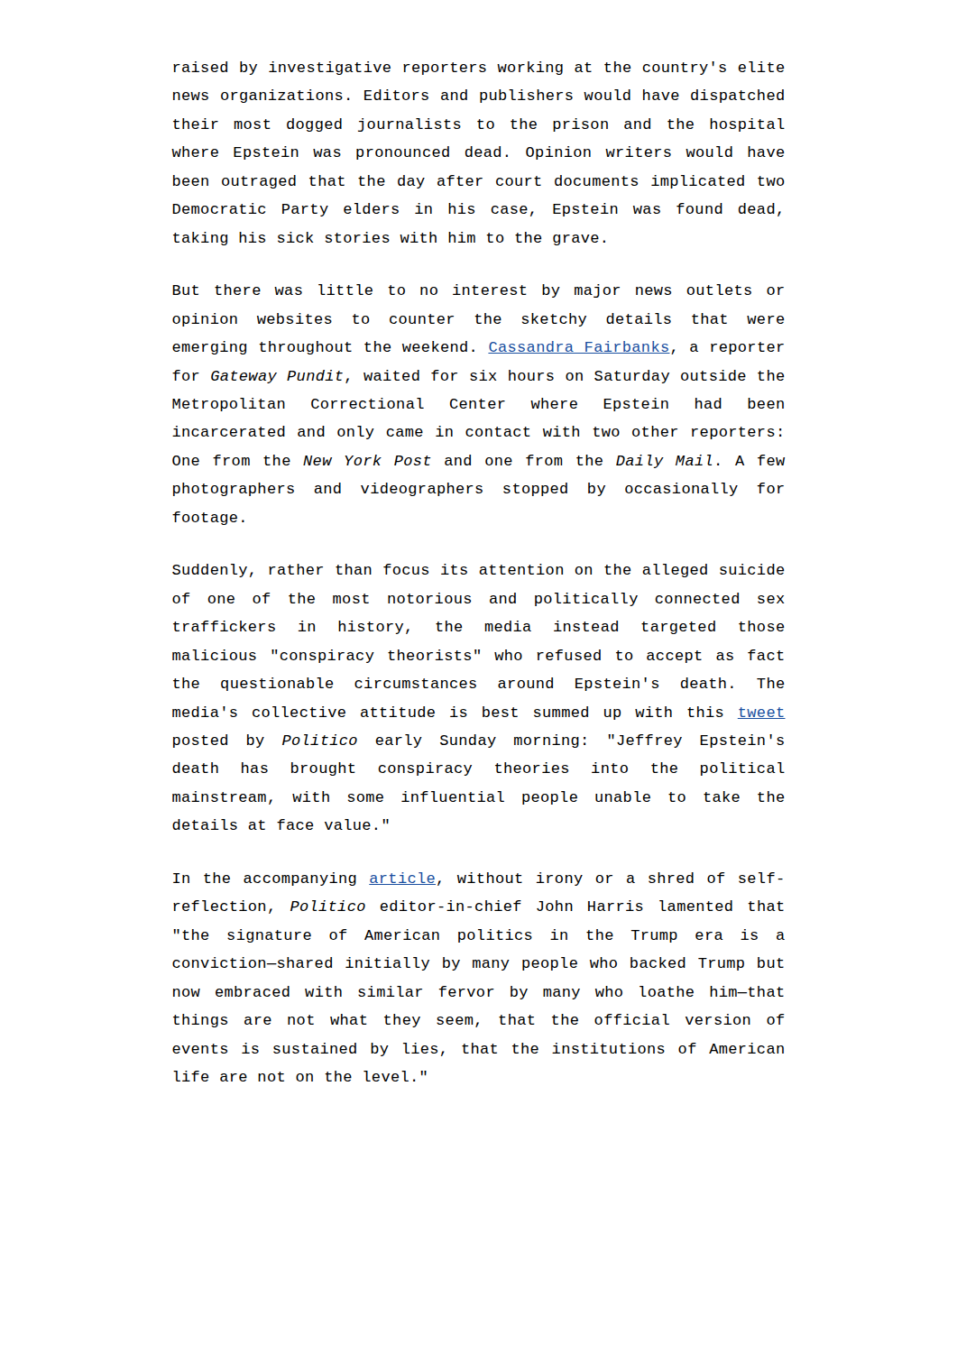raised by investigative reporters working at the country's elite news organizations. Editors and publishers would have dispatched their most dogged journalists to the prison and the hospital where Epstein was pronounced dead. Opinion writers would have been outraged that the day after court documents implicated two Democratic Party elders in his case, Epstein was found dead, taking his sick stories with him to the grave.
But there was little to no interest by major news outlets or opinion websites to counter the sketchy details that were emerging throughout the weekend. Cassandra Fairbanks, a reporter for Gateway Pundit, waited for six hours on Saturday outside the Metropolitan Correctional Center where Epstein had been incarcerated and only came in contact with two other reporters: One from the New York Post and one from the Daily Mail. A few photographers and videographers stopped by occasionally for footage.
Suddenly, rather than focus its attention on the alleged suicide of one of the most notorious and politically connected sex traffickers in history, the media instead targeted those malicious "conspiracy theorists" who refused to accept as fact the questionable circumstances around Epstein's death. The media's collective attitude is best summed up with this tweet posted by Politico early Sunday morning: "Jeffrey Epstein's death has brought conspiracy theories into the political mainstream, with some influential people unable to take the details at face value."
In the accompanying article, without irony or a shred of self-reflection, Politico editor-in-chief John Harris lamented that "the signature of American politics in the Trump era is a conviction—shared initially by many people who backed Trump but now embraced with similar fervor by many who loathe him—that things are not what they seem, that the official version of events is sustained by lies, that the institutions of American life are not on the level."